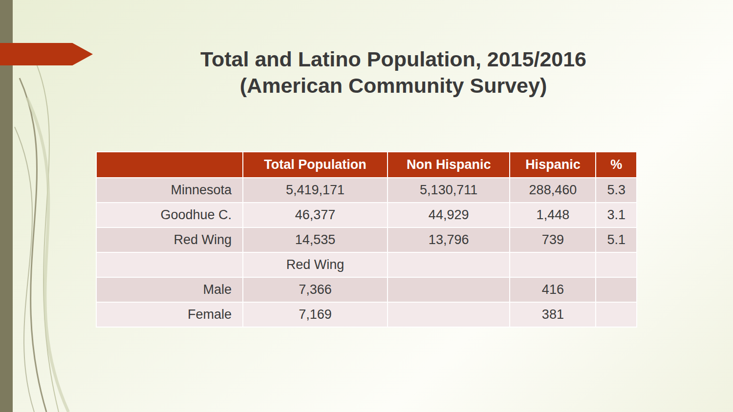Total and Latino Population, 2015/2016
(American Community Survey)
| | Total Population | Non Hispanic | Hispanic | % |
| --- | --- | --- | --- | --- |
| Minnesota | 5,419,171 | 5,130,711 | 288,460 | 5.3 |
| Goodhue C. | 46,377 | 44,929 | 1,448 | 3.1 |
| Red Wing | 14,535 | 13,796 | 739 | 5.1 |
| | Red Wing | | | |
| Male | 7,366 | | 416 | |
| Female | 7,169 | | 381 | |